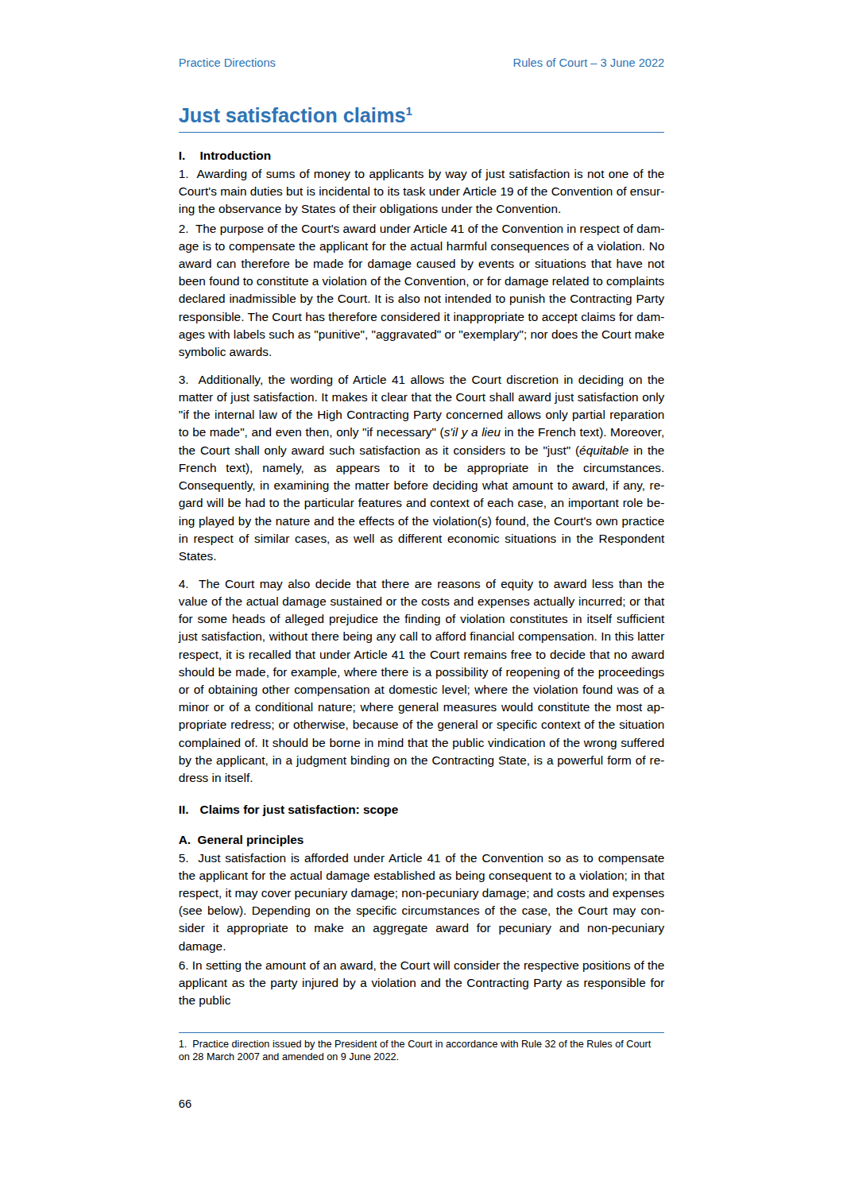Practice Directions
Rules of Court – 3 June 2022
Just satisfaction claims1
I. Introduction
1. Awarding of sums of money to applicants by way of just satisfaction is not one of the Court's main duties but is incidental to its task under Article 19 of the Convention of ensuring the observance by States of their obligations under the Convention.
2. The purpose of the Court's award under Article 41 of the Convention in respect of damage is to compensate the applicant for the actual harmful consequences of a violation. No award can therefore be made for damage caused by events or situations that have not been found to constitute a violation of the Convention, or for damage related to complaints declared inadmissible by the Court. It is also not intended to punish the Contracting Party responsible. The Court has therefore considered it inappropriate to accept claims for damages with labels such as "punitive", "aggravated" or "exemplary"; nor does the Court make symbolic awards.
3. Additionally, the wording of Article 41 allows the Court discretion in deciding on the matter of just satisfaction. It makes it clear that the Court shall award just satisfaction only "if the internal law of the High Contracting Party concerned allows only partial reparation to be made", and even then, only "if necessary" (s'il y a lieu in the French text). Moreover, the Court shall only award such satisfaction as it considers to be "just" (équitable in the French text), namely, as appears to it to be appropriate in the circumstances. Consequently, in examining the matter before deciding what amount to award, if any, regard will be had to the particular features and context of each case, an important role being played by the nature and the effects of the violation(s) found, the Court's own practice in respect of similar cases, as well as different economic situations in the Respondent States.
4. The Court may also decide that there are reasons of equity to award less than the value of the actual damage sustained or the costs and expenses actually incurred; or that for some heads of alleged prejudice the finding of violation constitutes in itself sufficient just satisfaction, without there being any call to afford financial compensation. In this latter respect, it is recalled that under Article 41 the Court remains free to decide that no award should be made, for example, where there is a possibility of reopening of the proceedings or of obtaining other compensation at domestic level; where the violation found was of a minor or of a conditional nature; where general measures would constitute the most appropriate redress; or otherwise, because of the general or specific context of the situation complained of. It should be borne in mind that the public vindication of the wrong suffered by the applicant, in a judgment binding on the Contracting State, is a powerful form of redress in itself.
II. Claims for just satisfaction: scope
A. General principles
5. Just satisfaction is afforded under Article 41 of the Convention so as to compensate the applicant for the actual damage established as being consequent to a violation; in that respect, it may cover pecuniary damage; non-pecuniary damage; and costs and expenses (see below). Depending on the specific circumstances of the case, the Court may consider it appropriate to make an aggregate award for pecuniary and non-pecuniary damage.
6. In setting the amount of an award, the Court will consider the respective positions of the applicant as the party injured by a violation and the Contracting Party as responsible for the public
1. Practice direction issued by the President of the Court in accordance with Rule 32 of the Rules of Court on 28 March 2007 and amended on 9 June 2022.
66